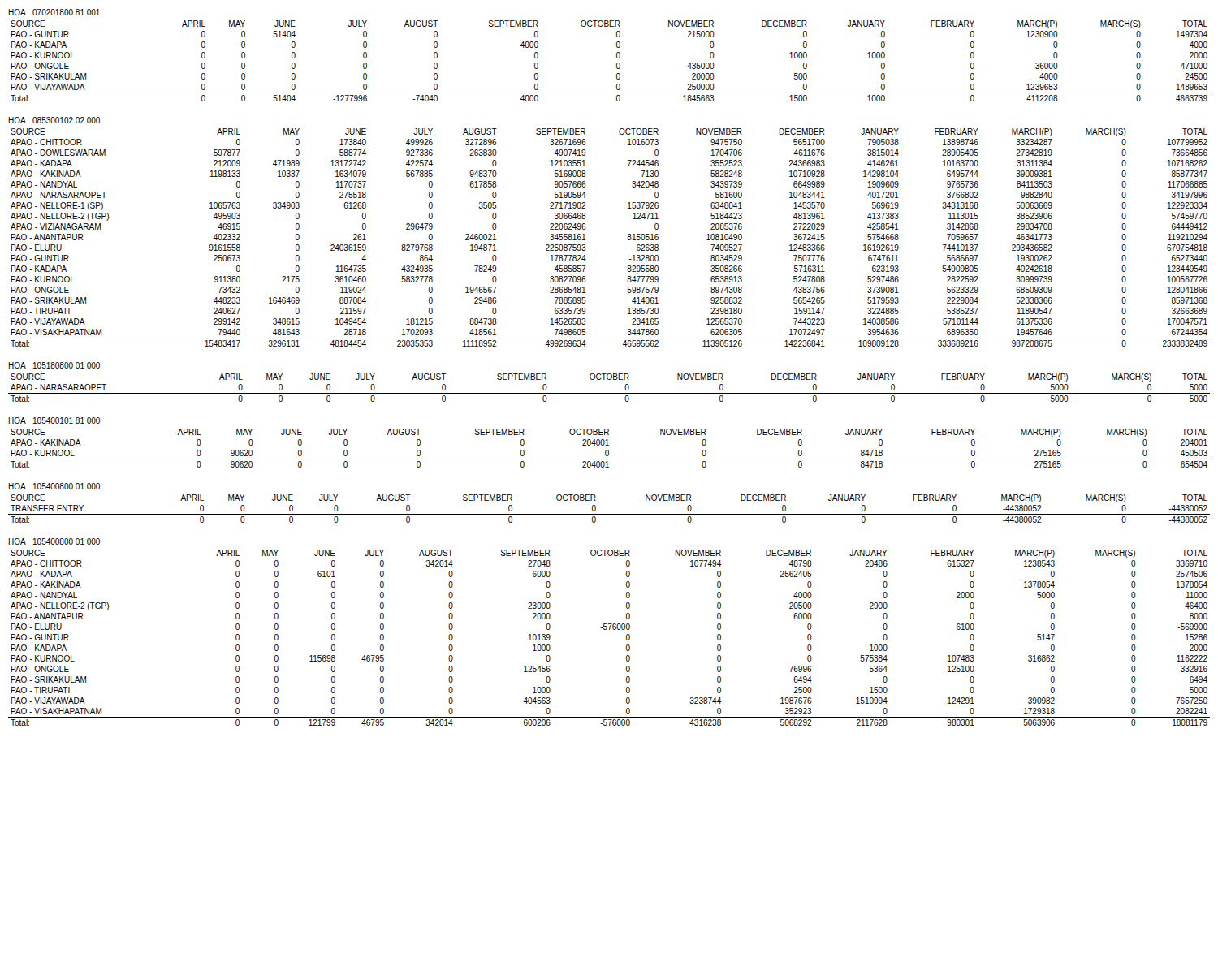HOA 070201800 81 001
| SOURCE | APRIL | MAY | JUNE | JULY | AUGUST | SEPTEMBER | OCTOBER | NOVEMBER | DECEMBER | JANUARY | FEBRUARY | MARCH(P) | MARCH(S) | TOTAL |
| --- | --- | --- | --- | --- | --- | --- | --- | --- | --- | --- | --- | --- | --- | --- |
| PAO - GUNTUR | 0 | 0 | 51404 | 0 | 0 | 0 | 0 | 215000 | 0 | 0 | 0 | 1230900 | 0 | 1497304 |
| PAO - KADAPA | 0 | 0 | 0 | 0 | 0 | 4000 | 0 | 0 | 0 | 0 | 0 | 0 | 0 | 4000 |
| PAO - KURNOOL | 0 | 0 | 0 | 0 | 0 | 0 | 0 | 0 | 1000 | 1000 | 0 | 0 | 0 | 2000 |
| PAO - ONGOLE | 0 | 0 | 0 | 0 | 0 | 0 | 0 | 435000 | 0 | 0 | 0 | 36000 | 0 | 471000 |
| PAO - SRIKAKULAM | 0 | 0 | 0 | 0 | 0 | 0 | 0 | 20000 | 500 | 0 | 0 | 4000 | 0 | 24500 |
| PAO - VIJAYAWADA | 0 | 0 | 0 | 0 | 0 | 0 | 0 | 250000 | 0 | 0 | 0 | 1239653 | 0 | 1489653 |
| Total: | 0 | 0 | 51404 | -1277996 | -74040 | 4000 | 0 | 1845663 | 1500 | 1000 | 0 | 4112208 | 0 | 4663739 |
HOA 085300102 02 000
| SOURCE | APRIL | MAY | JUNE | JULY | AUGUST | SEPTEMBER | OCTOBER | NOVEMBER | DECEMBER | JANUARY | FEBRUARY | MARCH(P) | MARCH(S) | TOTAL |
| --- | --- | --- | --- | --- | --- | --- | --- | --- | --- | --- | --- | --- | --- | --- |
| APAO - CHITTOOR | 0 | 0 | 173840 | 499926 | 3272896 | 32671696 | 1016073 | 9475750 | 5651700 | 7905038 | 13898746 | 33234287 | 0 | 107799952 |
| APAO - DOWLESWARAM | 597877 | 0 | 588774 | 927336 | 263830 | 4907419 | 0 | 1704706 | 4611676 | 3815014 | 28905405 | 27342819 | 0 | 73664856 |
| APAO - KADAPA | 212009 | 471989 | 13172742 | 422574 | 0 | 12103551 | 7244546 | 3552523 | 24366983 | 4146261 | 10163700 | 31311384 | 0 | 107168262 |
| APAO - KAKINADA | 1198133 | 10337 | 1634079 | 567885 | 948370 | 5169008 | 7130 | 5828248 | 10710928 | 14298104 | 6495744 | 39009381 | 0 | 85877347 |
| APAO - NANDYAL | 0 | 0 | 1170737 | 0 | 617858 | 9057666 | 342048 | 3439739 | 6649989 | 1909609 | 9765736 | 84113503 | 0 | 117066885 |
| APAO - NARASARAOPET | 0 | 0 | 275518 | 0 | 0 | 5190594 | 0 | 581600 | 10483441 | 4017201 | 3766802 | 9882840 | 0 | 34197996 |
| APAO - NELLORE-1 (SP) | 1065763 | 334903 | 61268 | 0 | 3505 | 27171902 | 1537926 | 6348041 | 1453570 | 569619 | 34313168 | 50063669 | 0 | 122923334 |
| APAO - NELLORE-2 (TGP) | 495903 | 0 | 0 | 0 | 0 | 3066468 | 124711 | 5184423 | 4813961 | 4137383 | 1113015 | 38523906 | 0 | 57459770 |
| APAO - VIZIANAGARAM | 46915 | 0 | 0 | 296479 | 0 | 22062496 | 0 | 2085376 | 2722029 | 4258541 | 3142868 | 29834708 | 0 | 64449412 |
| PAO - ANANTAPUR | 402332 | 0 | 261 | 0 | 2460021 | 34558161 | 8150516 | 10810490 | 3672415 | 5754668 | 7059657 | 46341773 | 0 | 119210294 |
| PAO - ELURU | 9161558 | 0 | 24036159 | 8279768 | 194871 | 225087593 | 62638 | 7409527 | 12483366 | 16192619 | 74410137 | 293436582 | 0 | 670754818 |
| PAO - GUNTUR | 250673 | 0 | 4 | 864 | 0 | 17877824 | -132800 | 8034529 | 7507776 | 6747611 | 5686697 | 19300262 | 0 | 65273440 |
| PAO - KADAPA | 0 | 0 | 1164735 | 4324935 | 78249 | 4585857 | 8295580 | 3508266 | 5716311 | 623193 | 54909805 | 40242618 | 0 | 123449549 |
| PAO - KURNOOL | 911380 | 2175 | 3610460 | 5832778 | 0 | 30827096 | 8477799 | 6538913 | 5247808 | 5297486 | 2822592 | 30999739 | 0 | 100567726 |
| PAO - ONGOLE | 73432 | 0 | 119024 | 0 | 1946567 | 28685481 | 5987579 | 8974308 | 4383756 | 3739081 | 5623329 | 68509309 | 0 | 128041866 |
| PAO - SRIKAKULAM | 448233 | 1646469 | 887084 | 0 | 29486 | 7885895 | 414061 | 9258832 | 5654265 | 5179593 | 2229084 | 52338366 | 0 | 85971368 |
| PAO - TIRUPATI | 240627 | 0 | 211597 | 0 | 0 | 6335739 | 1385730 | 2398180 | 1591147 | 3224885 | 5385237 | 11890547 | 0 | 32663689 |
| PAO - VIJAYAWADA | 299142 | 348615 | 1049454 | 181215 | 884738 | 14526583 | 234165 | 12565370 | 7443223 | 14038586 | 57101144 | 61375336 | 0 | 170047571 |
| PAO - VISAKHAPATNAM | 79440 | 481643 | 28718 | 1702093 | 418561 | 7498605 | 3447860 | 6206305 | 17072497 | 3954636 | 6896350 | 19457646 | 0 | 67244354 |
| Total: | 15483417 | 3296131 | 48184454 | 23035353 | 11118952 | 499269634 | 46595562 | 113905126 | 142236841 | 109809128 | 333689216 | 987208675 | 0 | 2333832489 |
HOA 105180800 01 000
| SOURCE | APRIL | MAY | JUNE | JULY | AUGUST | SEPTEMBER | OCTOBER | NOVEMBER | DECEMBER | JANUARY | FEBRUARY | MARCH(P) | MARCH(S) | TOTAL |
| --- | --- | --- | --- | --- | --- | --- | --- | --- | --- | --- | --- | --- | --- | --- |
| APAO - NARASARAOPET | 0 | 0 | 0 | 0 | 0 | 0 | 0 | 0 | 0 | 0 | 0 | 5000 | 0 | 5000 |
| Total: | 0 | 0 | 0 | 0 | 0 | 0 | 0 | 0 | 0 | 0 | 0 | 5000 | 0 | 5000 |
HOA 105400101 81 000
| SOURCE | APRIL | MAY | JUNE | JULY | AUGUST | SEPTEMBER | OCTOBER | NOVEMBER | DECEMBER | JANUARY | FEBRUARY | MARCH(P) | MARCH(S) | TOTAL |
| --- | --- | --- | --- | --- | --- | --- | --- | --- | --- | --- | --- | --- | --- | --- |
| APAO - KAKINADA | 0 | 0 | 0 | 0 | 0 | 0 | 204001 | 0 | 0 | 0 | 0 | 0 | 0 | 204001 |
| PAO - KURNOOL | 0 | 90620 | 0 | 0 | 0 | 0 | 0 | 0 | 0 | 84718 | 0 | 275165 | 0 | 450503 |
| Total: | 0 | 90620 | 0 | 0 | 0 | 0 | 204001 | 0 | 0 | 84718 | 0 | 275165 | 0 | 654504 |
HOA 105400800 01 000
| SOURCE | APRIL | MAY | JUNE | JULY | AUGUST | SEPTEMBER | OCTOBER | NOVEMBER | DECEMBER | JANUARY | FEBRUARY | MARCH(P) | MARCH(S) | TOTAL |
| --- | --- | --- | --- | --- | --- | --- | --- | --- | --- | --- | --- | --- | --- | --- |
| TRANSFER ENTRY | 0 | 0 | 0 | 0 | 0 | 0 | 0 | 0 | 0 | 0 | 0 | -44380052 | 0 | -44380052 |
| Total: | 0 | 0 | 0 | 0 | 0 | 0 | 0 | 0 | 0 | 0 | 0 | -44380052 | 0 | -44380052 |
HOA 105400800 01 000
| SOURCE | APRIL | MAY | JUNE | JULY | AUGUST | SEPTEMBER | OCTOBER | NOVEMBER | DECEMBER | JANUARY | FEBRUARY | MARCH(P) | MARCH(S) | TOTAL |
| --- | --- | --- | --- | --- | --- | --- | --- | --- | --- | --- | --- | --- | --- | --- |
| APAO - CHITTOOR | 0 | 0 | 0 | 0 | 342014 | 27048 | 0 | 1077494 | 48798 | 20486 | 615327 | 1238543 | 0 | 3369710 |
| APAO - KADAPA | 0 | 0 | 6101 | 0 | 0 | 6000 | 0 | 0 | 2562405 | 0 | 0 | 0 | 0 | 2574506 |
| APAO - KAKINADA | 0 | 0 | 0 | 0 | 0 | 0 | 0 | 0 | 0 | 0 | 0 | 1378054 | 0 | 1378054 |
| APAO - NANDYAL | 0 | 0 | 0 | 0 | 0 | 0 | 0 | 0 | 4000 | 0 | 2000 | 5000 | 0 | 11000 |
| APAO - NELLORE-2 (TGP) | 0 | 0 | 0 | 0 | 0 | 23000 | 0 | 0 | 20500 | 2900 | 0 | 0 | 0 | 46400 |
| PAO - ANANTAPUR | 0 | 0 | 0 | 0 | 0 | 2000 | 0 | 0 | 6000 | 0 | 0 | 0 | 0 | 8000 |
| PAO - ELURU | 0 | 0 | 0 | 0 | 0 | 0 | -576000 | 0 | 0 | 0 | 6100 | 0 | 0 | -569900 |
| PAO - GUNTUR | 0 | 0 | 0 | 0 | 0 | 10139 | 0 | 0 | 0 | 0 | 0 | 5147 | 0 | 15286 |
| PAO - KADAPA | 0 | 0 | 0 | 0 | 0 | 1000 | 0 | 0 | 0 | 1000 | 0 | 0 | 0 | 2000 |
| PAO - KURNOOL | 0 | 0 | 115698 | 46795 | 0 | 0 | 0 | 0 | 0 | 575384 | 107483 | 316862 | 0 | 1162222 |
| PAO - ONGOLE | 0 | 0 | 0 | 0 | 0 | 125456 | 0 | 0 | 76996 | 5364 | 125100 | 0 | 0 | 332916 |
| PAO - SRIKAKULAM | 0 | 0 | 0 | 0 | 0 | 0 | 0 | 0 | 6494 | 0 | 0 | 0 | 0 | 6494 |
| PAO - TIRUPATI | 0 | 0 | 0 | 0 | 0 | 1000 | 0 | 0 | 2500 | 1500 | 0 | 0 | 0 | 5000 |
| PAO - VIJAYAWADA | 0 | 0 | 0 | 0 | 0 | 404563 | 0 | 3238744 | 1987676 | 1510994 | 124291 | 390982 | 0 | 7657250 |
| PAO - VISAKHAPATNAM | 0 | 0 | 0 | 0 | 0 | 0 | 0 | 0 | 352923 | 0 | 0 | 1729318 | 0 | 2082241 |
| Total: | 0 | 0 | 121799 | 46795 | 342014 | 600206 | -576000 | 4316238 | 5068292 | 2117628 | 980301 | 5063906 | 0 | 18081179 |